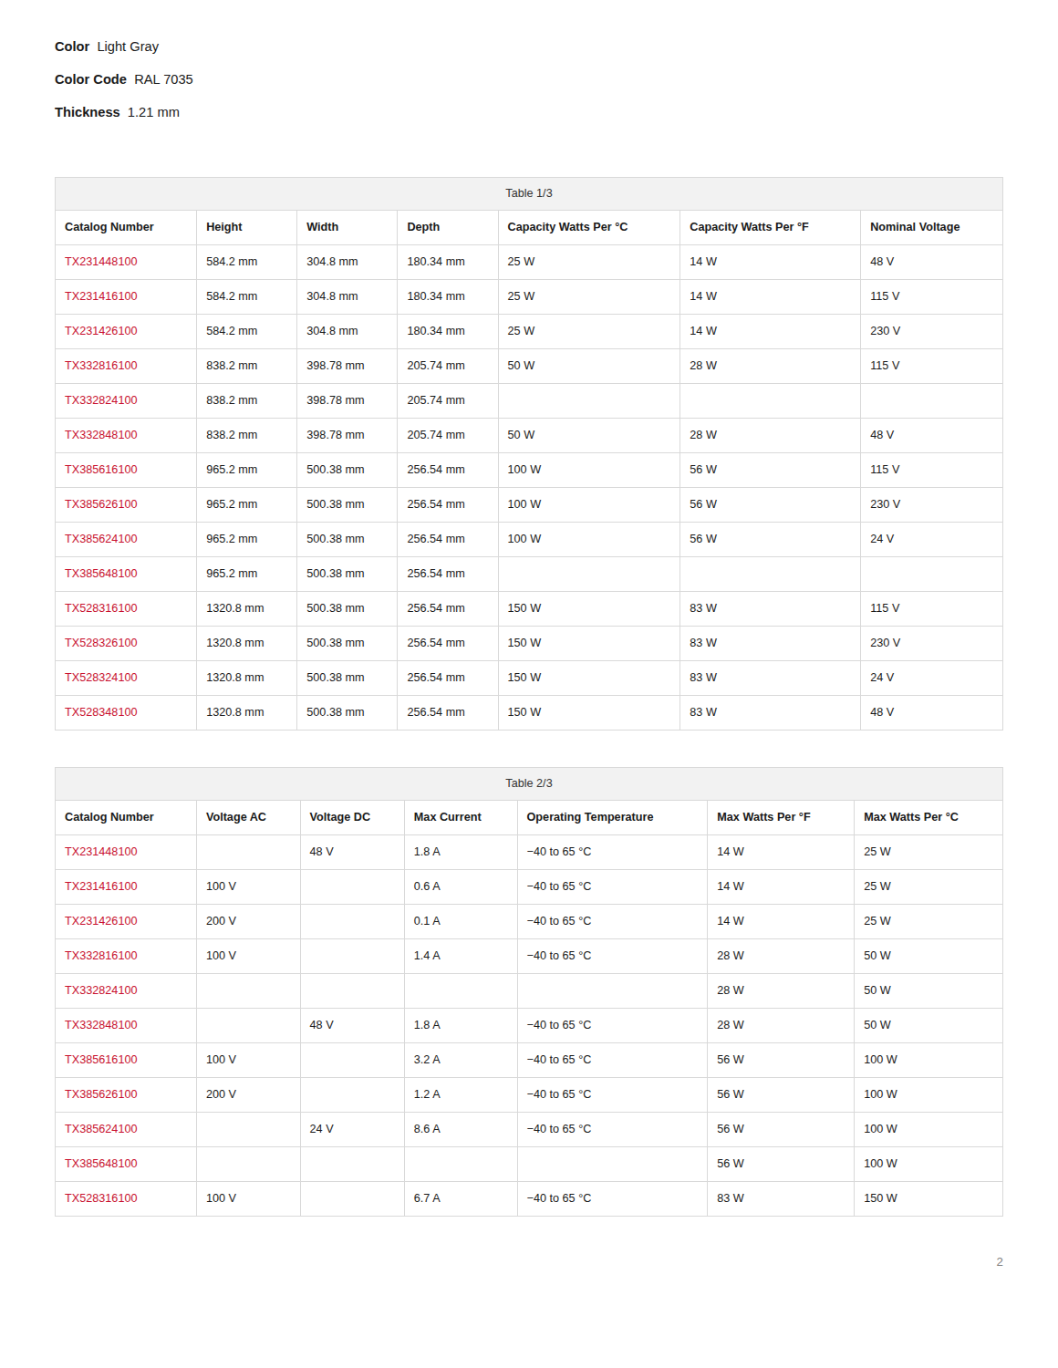Color Light Gray
Color Code RAL 7035
Thickness 1.21 mm
Table 1/3
| Catalog Number | Height | Width | Depth | Capacity Watts Per °C | Capacity Watts Per °F | Nominal Voltage |
| --- | --- | --- | --- | --- | --- | --- |
| TX231448100 | 584.2 mm | 304.8 mm | 180.34 mm | 25 W | 14 W | 48 V |
| TX231416100 | 584.2 mm | 304.8 mm | 180.34 mm | 25 W | 14 W | 115 V |
| TX231426100 | 584.2 mm | 304.8 mm | 180.34 mm | 25 W | 14 W | 230 V |
| TX332816100 | 838.2 mm | 398.78 mm | 205.74 mm | 50 W | 28 W | 115 V |
| TX332824100 | 838.2 mm | 398.78 mm | 205.74 mm | | | |
| TX332848100 | 838.2 mm | 398.78 mm | 205.74 mm | 50 W | 28 W | 48 V |
| TX385616100 | 965.2 mm | 500.38 mm | 256.54 mm | 100 W | 56 W | 115 V |
| TX385626100 | 965.2 mm | 500.38 mm | 256.54 mm | 100 W | 56 W | 230 V |
| TX385624100 | 965.2 mm | 500.38 mm | 256.54 mm | 100 W | 56 W | 24 V |
| TX385648100 | 965.2 mm | 500.38 mm | 256.54 mm | | | |
| TX528316100 | 1320.8 mm | 500.38 mm | 256.54 mm | 150 W | 83 W | 115 V |
| TX528326100 | 1320.8 mm | 500.38 mm | 256.54 mm | 150 W | 83 W | 230 V |
| TX528324100 | 1320.8 mm | 500.38 mm | 256.54 mm | 150 W | 83 W | 24 V |
| TX528348100 | 1320.8 mm | 500.38 mm | 256.54 mm | 150 W | 83 W | 48 V |
Table 2/3
| Catalog Number | Voltage AC | Voltage DC | Max Current | Operating Temperature | Max Watts Per °F | Max Watts Per °C |
| --- | --- | --- | --- | --- | --- | --- |
| TX231448100 | | 48 V | 1.8 A | −40 to 65 °C | 14 W | 25 W |
| TX231416100 | 100 V | | 0.6 A | −40 to 65 °C | 14 W | 25 W |
| TX231426100 | 200 V | | 0.1 A | −40 to 65 °C | 14 W | 25 W |
| TX332816100 | 100 V | | 1.4 A | −40 to 65 °C | 28 W | 50 W |
| TX332824100 | | | | | 28 W | 50 W |
| TX332848100 | | 48 V | 1.8 A | −40 to 65 °C | 28 W | 50 W |
| TX385616100 | 100 V | | 3.2 A | −40 to 65 °C | 56 W | 100 W |
| TX385626100 | 200 V | | 1.2 A | −40 to 65 °C | 56 W | 100 W |
| TX385624100 | | 24 V | 8.6 A | −40 to 65 °C | 56 W | 100 W |
| TX385648100 | | | | | 56 W | 100 W |
| TX528316100 | 100 V | | 6.7 A | −40 to 65 °C | 83 W | 150 W |
2